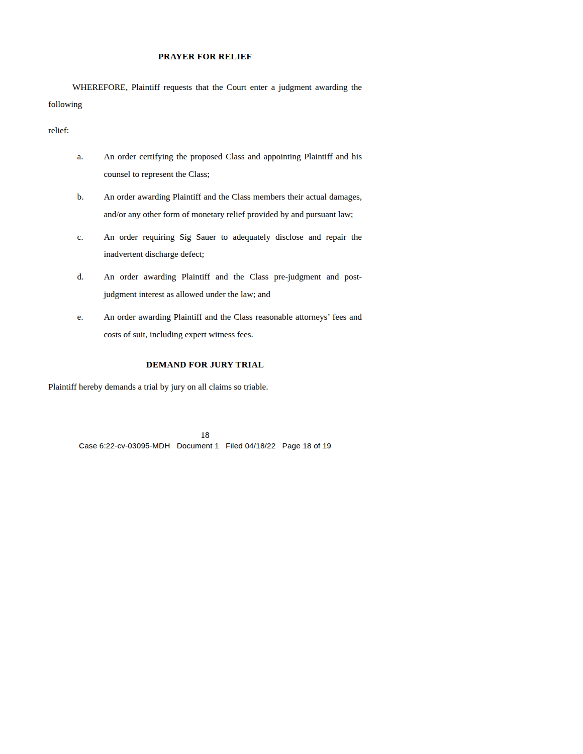PRAYER FOR RELIEF
WHEREFORE, Plaintiff requests that the Court enter a judgment awarding the following
relief:
a. An order certifying the proposed Class and appointing Plaintiff and his counsel to represent the Class;
b. An order awarding Plaintiff and the Class members their actual damages, and/or any other form of monetary relief provided by and pursuant law;
c. An order requiring Sig Sauer to adequately disclose and repair the inadvertent discharge defect;
d. An order awarding Plaintiff and the Class pre-judgment and post-judgment interest as allowed under the law; and
e. An order awarding Plaintiff and the Class reasonable attorneys’ fees and costs of suit, including expert witness fees.
DEMAND FOR JURY TRIAL
Plaintiff hereby demands a trial by jury on all claims so triable.
18
Case 6:22-cv-03095-MDH Document 1 Filed 04/18/22 Page 18 of 19